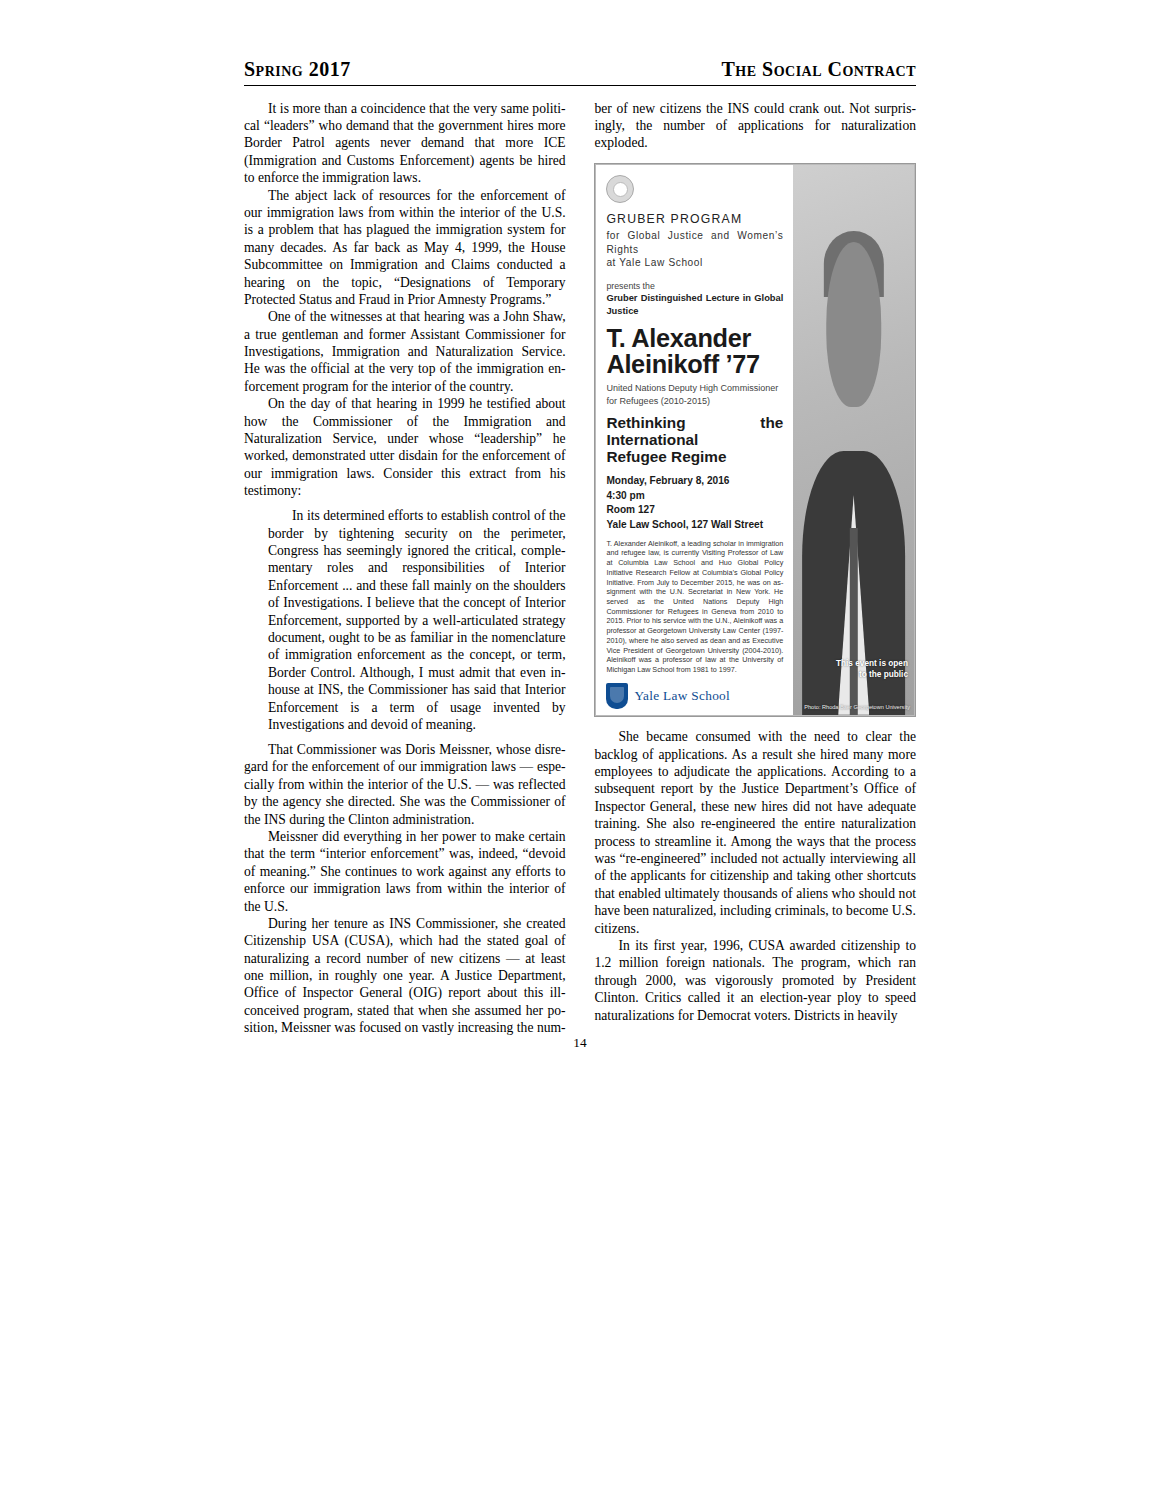Spring 2017
The Social Contract
It is more than a coincidence that the very same political “leaders” who demand that the government hires more Border Patrol agents never demand that more ICE (Immigration and Customs Enforcement) agents be hired to enforce the immigration laws.
The abject lack of resources for the enforcement of our immigration laws from within the interior of the U.S. is a problem that has plagued the immigration system for many decades. As far back as May 4, 1999, the House Subcommittee on Immigration and Claims conducted a hearing on the topic, “Designations of Temporary Protected Status and Fraud in Prior Amnesty Programs.”
One of the witnesses at that hearing was a John Shaw, a true gentleman and former Assistant Commissioner for Investigations, Immigration and Naturalization Service. He was the official at the very top of the immigration enforcement program for the interior of the country.
On the day of that hearing in 1999 he testified about how the Commissioner of the Immigration and Naturalization Service, under whose “leadership” he worked, demonstrated utter disdain for the enforcement of our immigration laws. Consider this extract from his testimony:
In its determined efforts to establish control of the border by tightening security on the perimeter, Congress has seemingly ignored the critical, complementary roles and responsibilities of Interior Enforcement ... and these fall mainly on the shoulders of Investigations. I believe that the concept of Interior Enforcement, supported by a well-articulated strategy document, ought to be as familiar in the nomenclature of immigration enforcement as the concept, or term, Border Control. Although, I must admit that even in-house at INS, the Commissioner has said that Interior Enforcement is a term of usage invented by Investigations and devoid of meaning.
That Commissioner was Doris Meissner, whose disregard for the enforcement of our immigration laws — especially from within the interior of the U.S. — was reflected by the agency she directed. She was the Commissioner of the INS during the Clinton administration.
Meissner did everything in her power to make certain that the term “interior enforcement” was, indeed, “devoid of meaning.” She continues to work against any efforts to enforce our immigration laws from within the interior of the U.S.
During her tenure as INS Commissioner, she created Citizenship USA (CUSA), which had the stated goal of naturalizing a record number of new citizens — at least one million, in roughly one year. A Justice Department, Office of Inspector General (OIG) report about this ill-conceived program, stated that when she assumed her position, Meissner was focused on vastly increasing the number of new citizens the INS could crank out. Not surprisingly, the number of applications for naturalization exploded.
GRUBER PROGRAM for Global Justice and Women’s Rights
at Yale Law School
presents the Gruber Distinguished Lecture in Global Justice
T. Alexander
Aleinikoff ’77
United Nations Deputy High Commissioner
for Refugees (2010-2015)
Rethinking the International
Refugee Regime
Monday, February 8, 2016
4:30 pm
Room 127
Yale Law School, 127 Wall Street
T. Alexander Aleinikoff, a leading scholar in immigration and refugee law, is currently Visiting Professor of Law at Columbia Law School and Huo Global Policy Initiative Research Fellow at Columbia’s Global Policy Initiative. From July to December 2015, he was on assignment with the U.N. Secretariat in New York. He served as the United Nations Deputy High Commissioner for Refugees in Geneva from 2010 to 2015. Prior to his service with the U.N., Aleinikoff was a professor at Georgetown University Law Center (1997-2010), where he also served as dean and as Executive Vice President of Georgetown University (2004-2010). Aleinikoff was a professor of law at the University of Michigan Law School from 1981 to 1997.
Yale Law School
This event is open
to the public
Photo: Rhoda Baer Georgetown University
She became consumed with the need to clear the backlog of applications. As a result she hired many more employees to adjudicate the applications. According to a subsequent report by the Justice Department’s Office of Inspector General, these new hires did not have adequate training. She also re-engineered the entire naturalization process to streamline it. Among the ways that the process was “re-engineered” included not actually interviewing all of the applicants for citizenship and taking other shortcuts that enabled ultimately thousands of aliens who should not have been naturalized, including criminals, to become U.S. citizens.
In its first year, 1996, CUSA awarded citizenship to 1.2 million foreign nationals. The program, which ran through 2000, was vigorously promoted by President Clinton. Critics called it an election-year ploy to speed naturalizations for Democrat voters. Districts in heavily
14